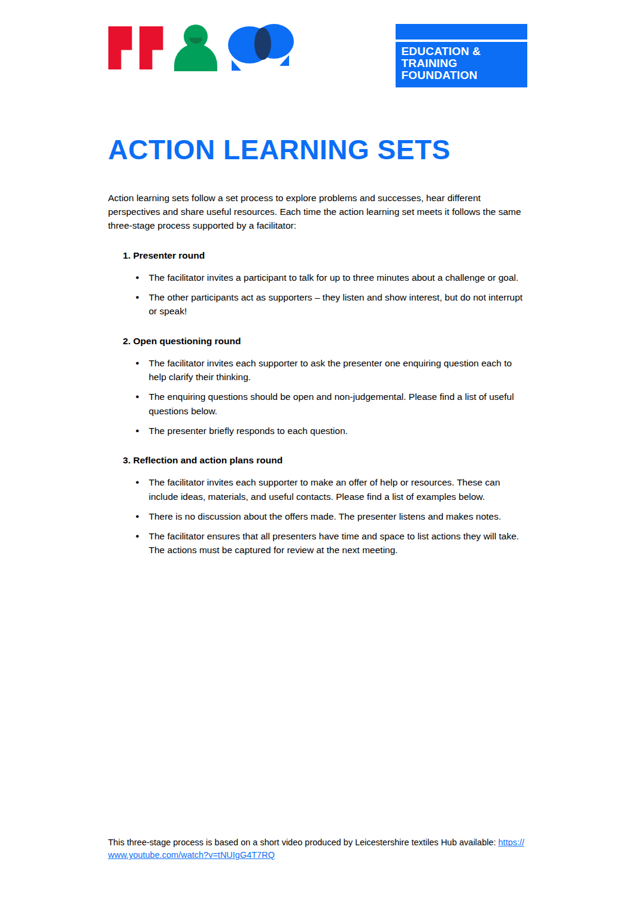EDUCATION & TRAINING
FOUNDATION
ACTION LEARNING SETS
Action learning sets follow a set process to explore problems and successes, hear different perspectives and share useful resources. Each time the action learning set meets it follows the same three-stage process supported by a facilitator:
Presenter round
The facilitator invites a participant to talk for up to three minutes about a challenge or goal.
The other participants act as supporters – they listen and show interest, but do not interrupt or speak!
Open questioning round
The facilitator invites each supporter to ask the presenter one enquiring question each to help clarify their thinking.
The enquiring questions should be open and non-judgemental. Please find a list of useful questions below.
The presenter briefly responds to each question.
Reflection and action plans round
The facilitator invites each supporter to make an offer of help or resources. These can include ideas, materials, and useful contacts. Please find a list of examples below.
There is no discussion about the offers made. The presenter listens and makes notes.
The facilitator ensures that all presenters have time and space to list actions they will take. The actions must be captured for review at the next meeting.
This three-stage process is based on a short video produced by Leicestershire textiles Hub available: https://www.youtube.com/watch?v=tNUIgG4T7RQ